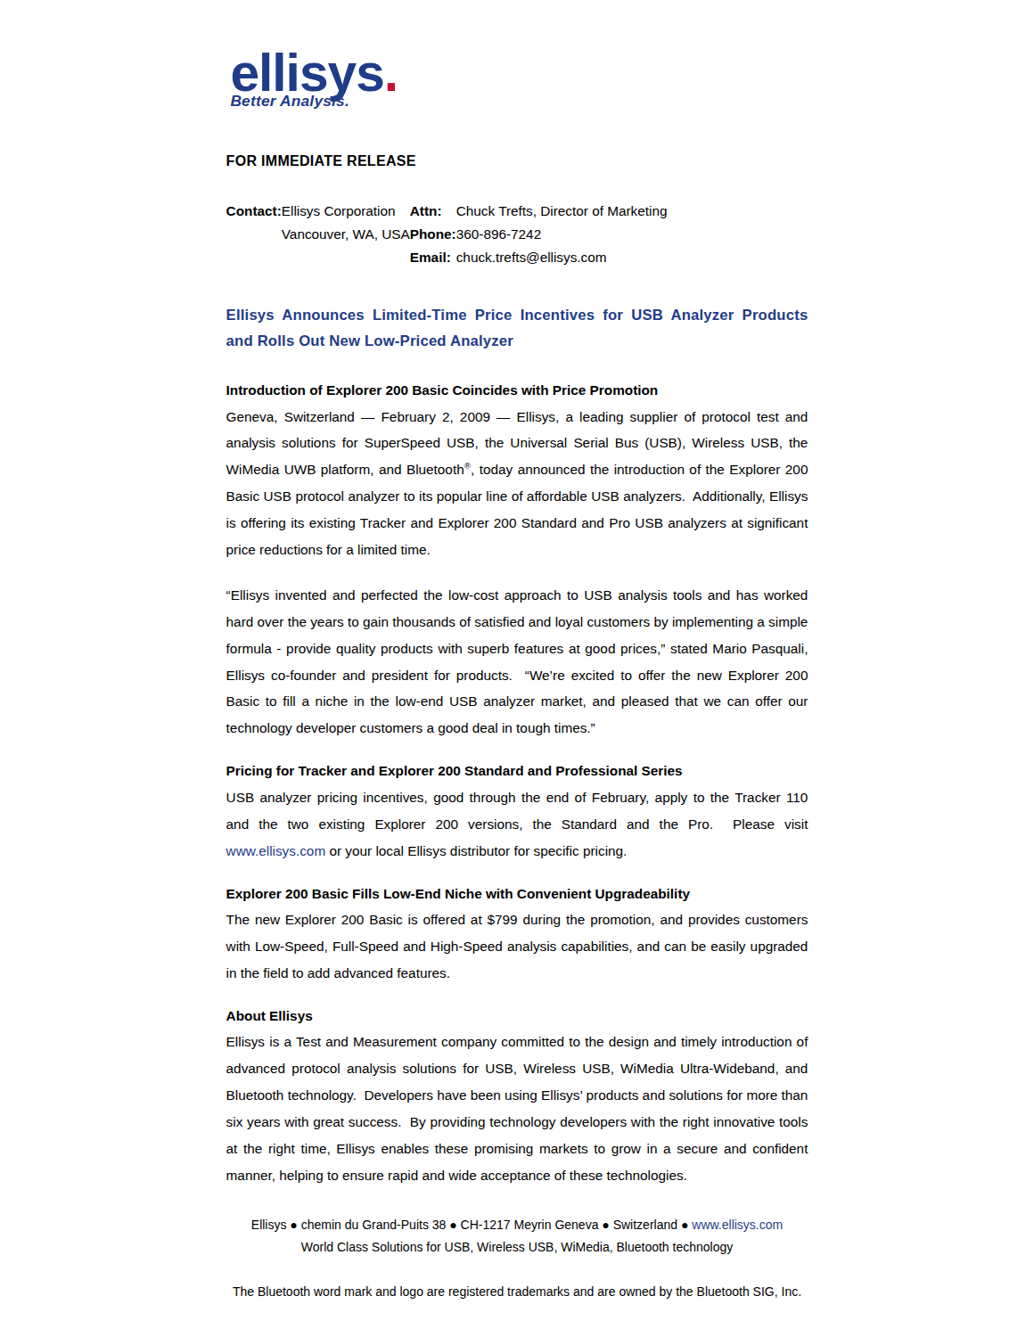ellisys.
Better Analysis.
FOR IMMEDIATE RELEASE
| Contact: | Ellisys Corporation | Attn: | Chuck Trefts, Director of Marketing |
| | Vancouver, WA, USA | Phone: | 360-896-7242 |
| | | Email: | chuck.trefts@ellisys.com |
Ellisys Announces Limited-Time Price Incentives for USB Analyzer Products and Rolls Out New Low-Priced Analyzer
Introduction of Explorer 200 Basic Coincides with Price Promotion
Geneva, Switzerland — February 2, 2009 — Ellisys, a leading supplier of protocol test and analysis solutions for SuperSpeed USB, the Universal Serial Bus (USB), Wireless USB, the WiMedia UWB platform, and Bluetooth®, today announced the introduction of the Explorer 200 Basic USB protocol analyzer to its popular line of affordable USB analyzers. Additionally, Ellisys is offering its existing Tracker and Explorer 200 Standard and Pro USB analyzers at significant price reductions for a limited time.
“Ellisys invented and perfected the low-cost approach to USB analysis tools and has worked hard over the years to gain thousands of satisfied and loyal customers by implementing a simple formula - provide quality products with superb features at good prices,” stated Mario Pasquali, Ellisys co-founder and president for products. “We’re excited to offer the new Explorer 200 Basic to fill a niche in the low-end USB analyzer market, and pleased that we can offer our technology developer customers a good deal in tough times.”
Pricing for Tracker and Explorer 200 Standard and Professional Series
USB analyzer pricing incentives, good through the end of February, apply to the Tracker 110 and the two existing Explorer 200 versions, the Standard and the Pro. Please visit www.ellisys.com or your local Ellisys distributor for specific pricing.
Explorer 200 Basic Fills Low-End Niche with Convenient Upgradeability
The new Explorer 200 Basic is offered at $799 during the promotion, and provides customers with Low-Speed, Full-Speed and High-Speed analysis capabilities, and can be easily upgraded in the field to add advanced features.
About Ellisys
Ellisys is a Test and Measurement company committed to the design and timely introduction of advanced protocol analysis solutions for USB, Wireless USB, WiMedia Ultra-Wideband, and Bluetooth technology. Developers have been using Ellisys’ products and solutions for more than six years with great success. By providing technology developers with the right innovative tools at the right time, Ellisys enables these promising markets to grow in a secure and confident manner, helping to ensure rapid and wide acceptance of these technologies.
Ellisys ● chemin du Grand-Puits 38 ● CH-1217 Meyrin Geneva ● Switzerland ● www.ellisys.com
World Class Solutions for USB, Wireless USB, WiMedia, Bluetooth technology
The Bluetooth word mark and logo are registered trademarks and are owned by the Bluetooth SIG, Inc.